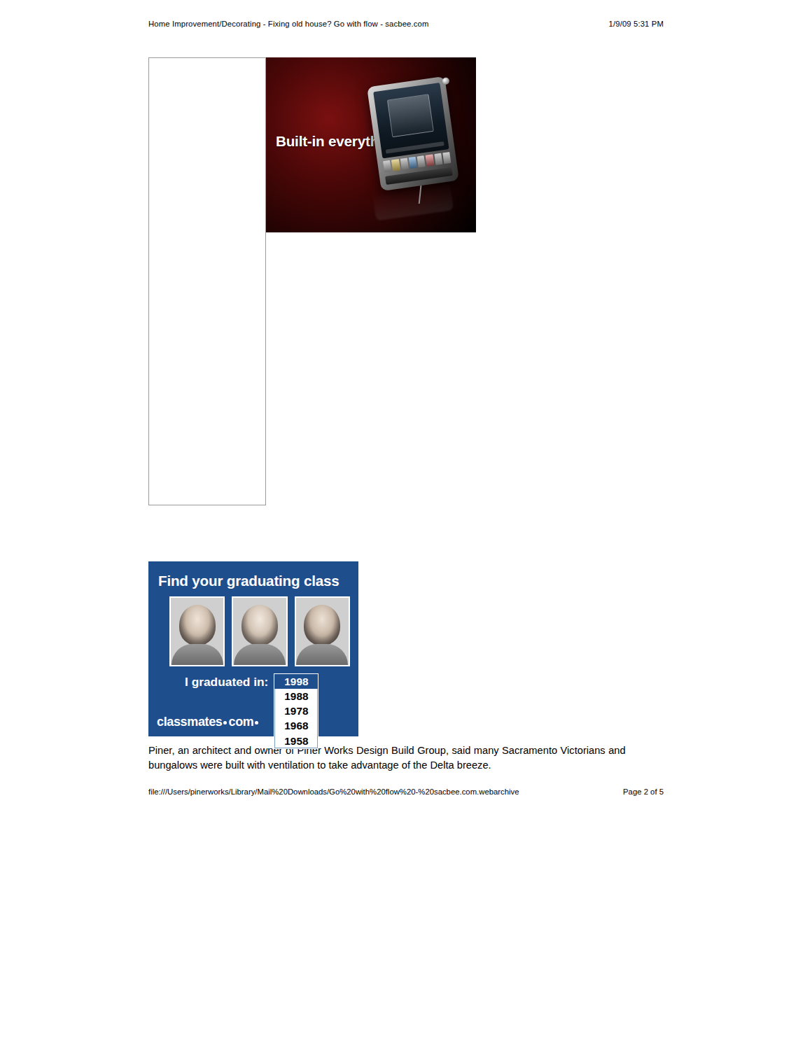Home Improvement/Decorating - Fixing old house? Go with flow - sacbee.com
1/9/09 5:31 PM
Built-in everything.
Find your graduating class
I graduated in:
1998
1988
1978
1968
1958
classmates com
Piner, an architect and owner of Piner Works Design Build Group, said many Sacramento Victorians and bungalows were built with ventilation to take advantage of the Delta breeze.
file:///Users/pinerworks/Library/Mail%20Downloads/Go%20with%20flow%20-%20sacbee.com.webarchive
Page 2 of 5